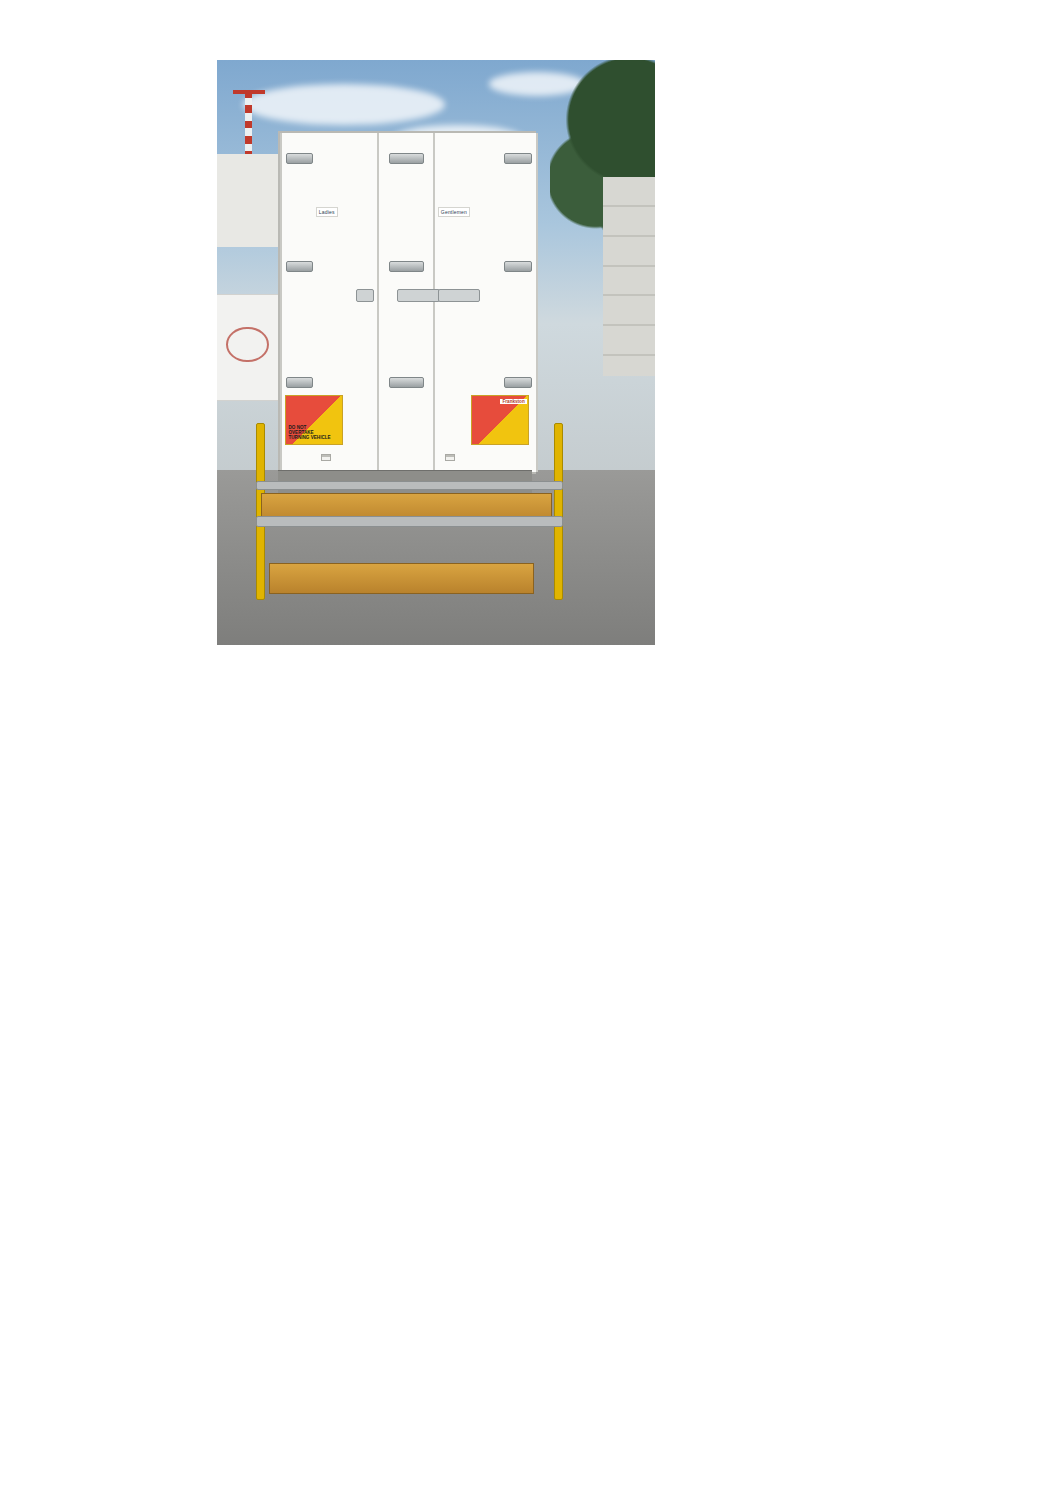Elite Elite
Ladies Gentlemen
Do not
overtake
turning vehicle
Frankston